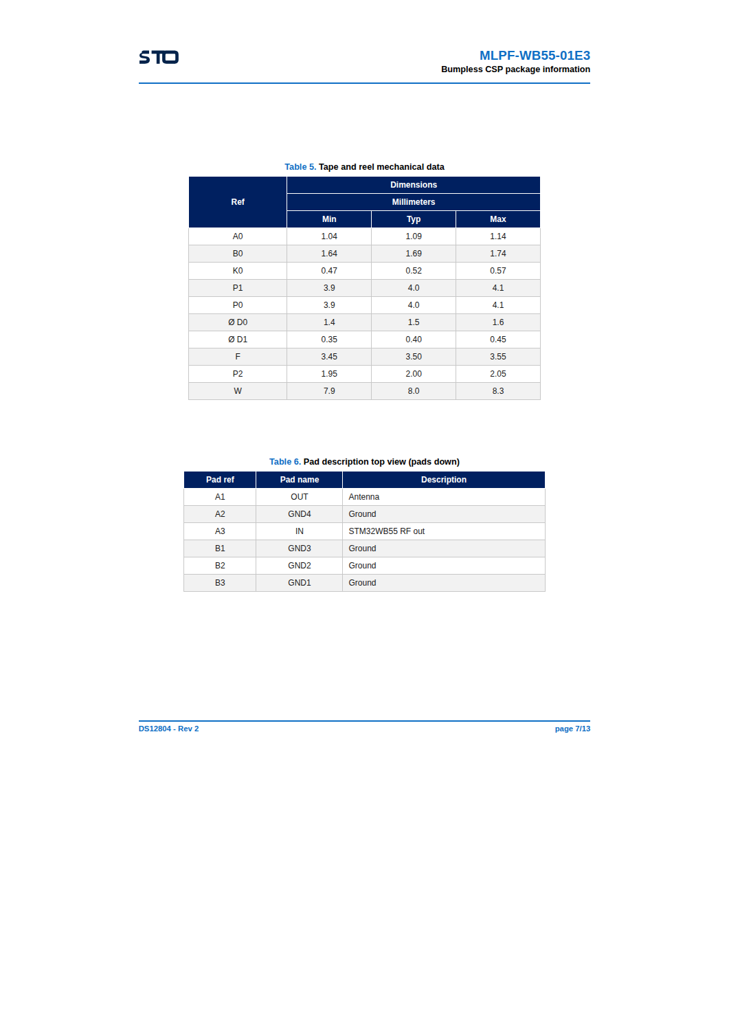MLPF-WB55-01E3
Bumpless CSP package information
Table 5. Tape and reel mechanical data
| Ref | Dimensions |
| --- | --- |
| Millimeters |
| Min | Typ | Max |
| A0 | 1.04 | 1.09 | 1.14 |
| B0 | 1.64 | 1.69 | 1.74 |
| K0 | 0.47 | 0.52 | 0.57 |
| P1 | 3.9 | 4.0 | 4.1 |
| P0 | 3.9 | 4.0 | 4.1 |
| Ø D0 | 1.4 | 1.5 | 1.6 |
| Ø D1 | 0.35 | 0.40 | 0.45 |
| F | 3.45 | 3.50 | 3.55 |
| P2 | 1.95 | 2.00 | 2.05 |
| W | 7.9 | 8.0 | 8.3 |
Table 6. Pad description top view (pads down)
| Pad ref | Pad name | Description |
| --- | --- | --- |
| A1 | OUT | Antenna |
| A2 | GND4 | Ground |
| A3 | IN | STM32WB55 RF out |
| B1 | GND3 | Ground |
| B2 | GND2 | Ground |
| B3 | GND1 | Ground |
DS12804 - Rev 2 page 7/13